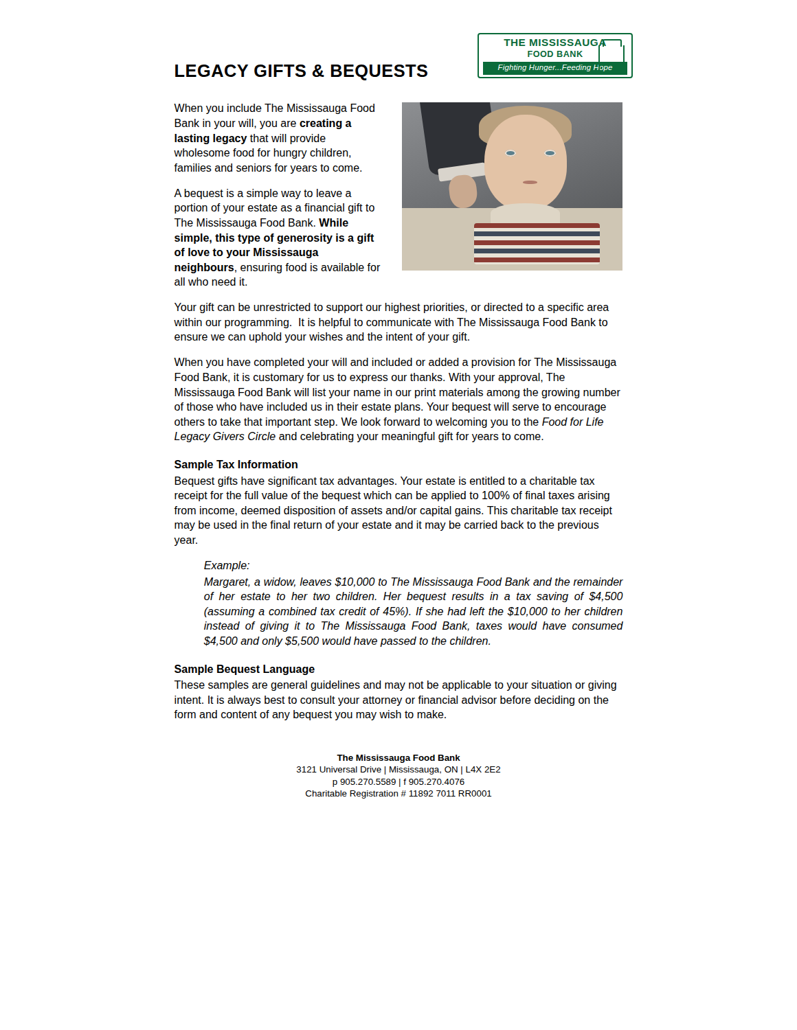The Mississauga
Food Bank
Fighting Hunger...Feeding Hope
LEGACY GIFTS & BEQUESTS
When you include The Mississauga Food Bank in your will, you are creating a lasting legacy that will provide wholesome food for hungry children, families and seniors for years to come.
A bequest is a simple way to leave a portion of your estate as a financial gift to The Mississauga Food Bank. While simple, this type of generosity is a gift of love to your Mississauga neighbours, ensuring food is available for all who need it.
Your gift can be unrestricted to support our highest priorities, or directed to a specific area within our programming. It is helpful to communicate with The Mississauga Food Bank to ensure we can uphold your wishes and the intent of your gift.
When you have completed your will and included or added a provision for The Mississauga Food Bank, it is customary for us to express our thanks. With your approval, The Mississauga Food Bank will list your name in our print materials among the growing number of those who have included us in their estate plans. Your bequest will serve to encourage others to take that important step. We look forward to welcoming you to the Food for Life Legacy Givers Circle and celebrating your meaningful gift for years to come.
Sample Tax Information
Bequest gifts have significant tax advantages. Your estate is entitled to a charitable tax receipt for the full value of the bequest which can be applied to 100% of final taxes arising from income, deemed disposition of assets and/or capital gains. This charitable tax receipt may be used in the final return of your estate and it may be carried back to the previous year.
Example: Margaret, a widow, leaves $10,000 to The Mississauga Food Bank and the remainder of her estate to her two children. Her bequest results in a tax saving of $4,500 (assuming a combined tax credit of 45%). If she had left the $10,000 to her children instead of giving it to The Mississauga Food Bank, taxes would have consumed $4,500 and only $5,500 would have passed to the children.
Sample Bequest Language
These samples are general guidelines and may not be applicable to your situation or giving intent. It is always best to consult your attorney or financial advisor before deciding on the form and content of any bequest you may wish to make.
The Mississauga Food Bank
3121 Universal Drive | Mississauga, ON | L4X 2E2
p 905.270.5589 | f 905.270.4076
Charitable Registration # 11892 7011 RR0001